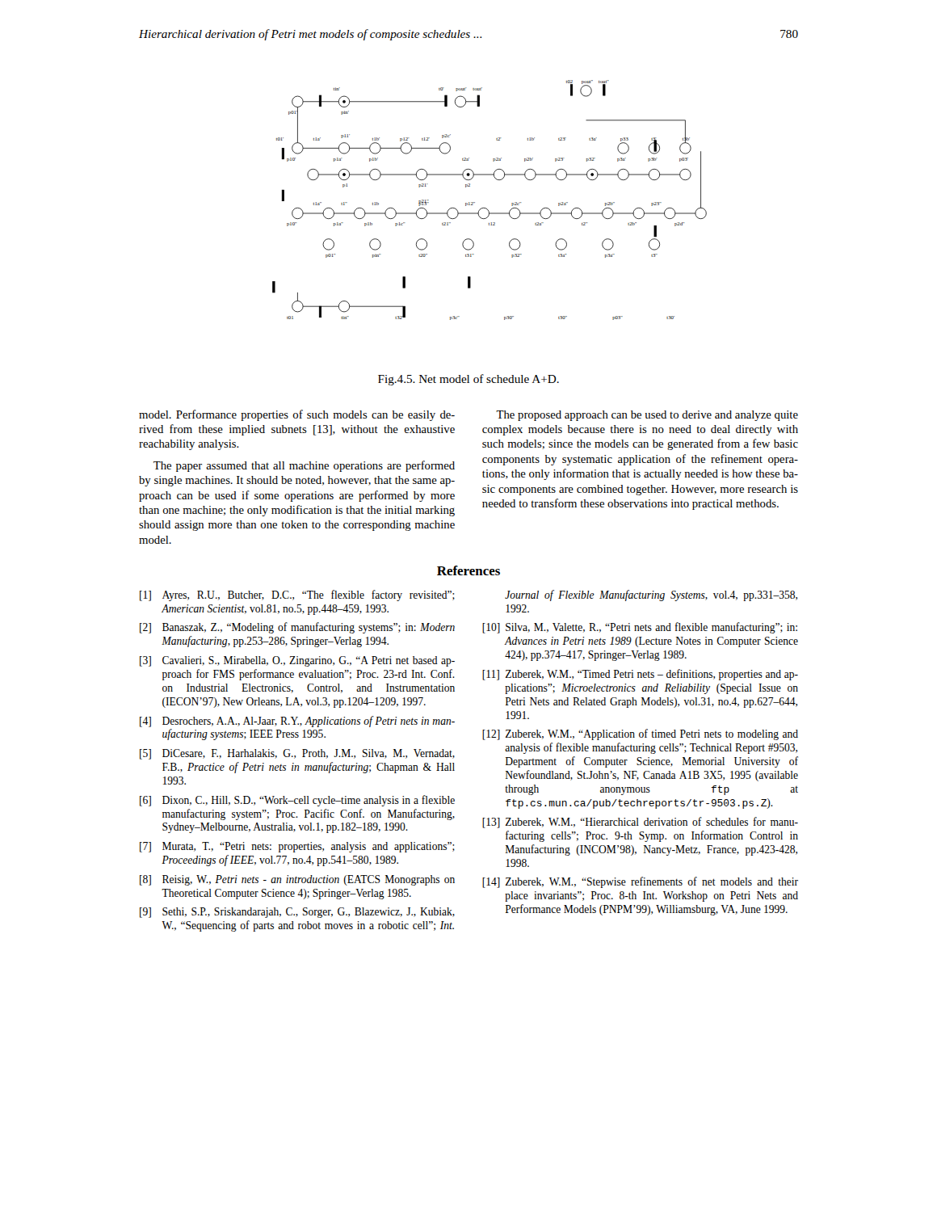Hierarchical derivation of Petri met models of composite schedules ... 780
tin' p01' pin' t01' p10' t1a' p1a' p11' p1 p1b' t1b' p12' t12' p21' p21'' t0' pout' tout' p2c' t2a' p2 p2a' t2' p2b' t1b' p23' t23' p32' t3a' p3a' p33 p3b' t3' p03' t3b' t02 pout'' tout'' p10'' t1a'' p1a'' t1'' p1b t1b p1c'' p13'' t21'' p12'' t12 p2c'' t2a'' p2a'' t2'' p2b'' t2b'' p23'' p2d'' p01'' pin'' t20'' t31'' p32'' t3a'' p3a'' t3'' t01 tin'' t32'' p3c'' p30'' t30'' p03'' t30'
Fig.4.5. Net model of schedule A+D.
model. Performance properties of such models can be easily derived from these implied subnets [13], without the exhaustive reachability analysis.
The paper assumed that all machine operations are performed by single machines. It should be noted, however, that the same approach can be used if some operations are performed by more than one machine; the only modification is that the initial marking should assign more than one token to the corresponding machine model.
The proposed approach can be used to derive and analyze quite complex models because there is no need to deal directly with such models; since the models can be generated from a few basic components by systematic application of the refinement operations, the only information that is actually needed is how these basic components are combined together. However, more research is needed to transform these observations into practical methods.
References
[1] Ayres, R.U., Butcher, D.C., “The flexible factory revisited”; American Scientist, vol.81, no.5, pp.448–459, 1993.
[2] Banaszak, Z., “Modeling of manufacturing systems”; in: Modern Manufacturing, pp.253–286, Springer–Verlag 1994.
[3] Cavalieri, S., Mirabella, O., Zingarino, G., “A Petri net based approach for FMS performance evaluation”; Proc. 23-rd Int. Conf. on Industrial Electronics, Control, and Instrumentation (IECON’97), New Orleans, LA, vol.3, pp.1204–1209, 1997.
[4] Desrochers, A.A., Al-Jaar, R.Y., Applications of Petri nets in manufacturing systems; IEEE Press 1995.
[5] DiCesare, F., Harhalakis, G., Proth, J.M., Silva, M., Vernadat, F.B., Practice of Petri nets in manufacturing; Chapman & Hall 1993.
[6] Dixon, C., Hill, S.D., “Work–cell cycle–time analysis in a flexible manufacturing system”; Proc. Pacific Conf. on Manufacturing, Sydney–Melbourne, Australia, vol.1, pp.182–189, 1990.
[7] Murata, T., “Petri nets: properties, analysis and applications”; Proceedings of IEEE, vol.77, no.4, pp.541–580, 1989.
[8] Reisig, W., Petri nets - an introduction (EATCS Monographs on Theoretical Computer Science 4); Springer–Verlag 1985.
[9] Sethi, S.P., Sriskandarajah, C., Sorger, G., Blazewicz, J., Kubiak, W., “Sequencing of parts and robot moves in a robotic cell”; Int. Journal of Flexible Manufacturing Systems, vol.4, pp.331–358, 1992.
[10] Silva, M., Valette, R., “Petri nets and flexible manufacturing”; in: Advances in Petri nets 1989 (Lecture Notes in Computer Science 424), pp.374–417, Springer–Verlag 1989.
[11] Zuberek, W.M., “Timed Petri nets – definitions, properties and applications”; Microelectronics and Reliability (Special Issue on Petri Nets and Related Graph Models), vol.31, no.4, pp.627–644, 1991.
[12] Zuberek, W.M., “Application of timed Petri nets to modeling and analysis of flexible manufacturing cells”; Technical Report #9503, Department of Computer Science, Memorial University of Newfoundland, St.John’s, NF, Canada A1B 3X5, 1995 (available through anonymous ftp at ftp.cs.mun.ca/pub/techreports/tr-9503.ps.Z).
[13] Zuberek, W.M., “Hierarchical derivation of schedules for manufacturing cells”; Proc. 9-th Symp. on Information Control in Manufacturing (INCOM’98), Nancy-Metz, France, pp.423-428, 1998.
[14] Zuberek, W.M., “Stepwise refinements of net models and their place invariants”; Proc. 8-th Int. Workshop on Petri Nets and Performance Models (PNPM’99), Williamsburg, VA, June 1999.